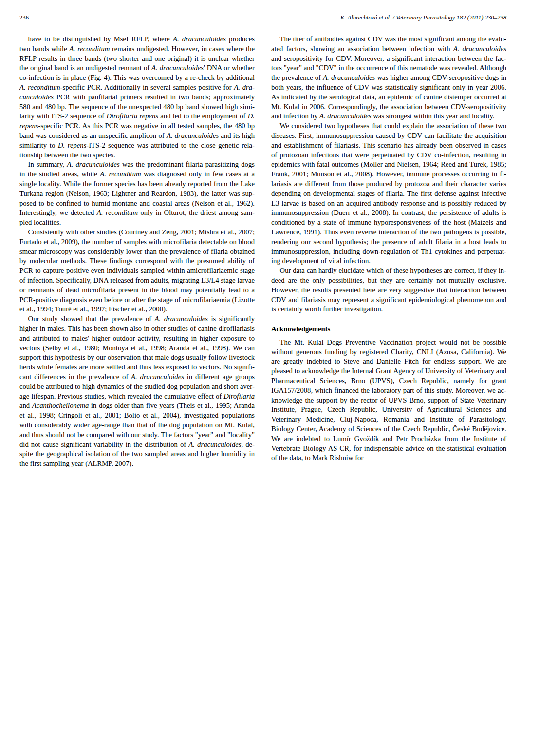236 K. Albrechtová et al. / Veterinary Parasitology 182 (2011) 230–238
have to be distinguished by MseI RFLP, where A. dracunculoides produces two bands while A. reconditum remains undigested. However, in cases where the RFLP results in three bands (two shorter and one original) it is unclear whether the original band is an undigested remnant of A. dracunculoides' DNA or whether co-infection is in place (Fig. 4). This was overcomed by a re-check by additional A. reconditum-specific PCR. Additionally in several samples positive for A. dracunculoides PCR with panfilarial primers resulted in two bands; approximately 580 and 480 bp. The sequence of the unexpected 480 bp band showed high similarity with ITS-2 sequence of Dirofilaria repens and led to the employment of D. repens-specific PCR. As this PCR was negative in all tested samples, the 480 bp band was considered as an unspecific amplicon of A. dracunculoides and its high similarity to D. repens-ITS-2 sequence was attributed to the close genetic relationship between the two species.
In summary, A. dracunculoides was the predominant filaria parasitizing dogs in the studied areas, while A. reconditum was diagnosed only in few cases at a single locality. While the former species has been already reported from the Lake Turkana region (Nelson, 1963; Lightner and Reardon, 1983), the latter was supposed to be confined to humid montane and coastal areas (Nelson et al., 1962). Interestingly, we detected A. reconditum only in Olturot, the driest among sampled localities.
Consistently with other studies (Courtney and Zeng, 2001; Mishra et al., 2007; Furtado et al., 2009), the number of samples with microfilaria detectable on blood smear microscopy was considerably lower than the prevalence of filaria obtained by molecular methods. These findings correspond with the presumed ability of PCR to capture positive even individuals sampled within amicrofilariaemic stage of infection. Specifically, DNA released from adults, migrating L3/L4 stage larvae or remnants of dead microfilaria present in the blood may potentially lead to a PCR-positive diagnosis even before or after the stage of microfilariaemia (Lizotte et al., 1994; Touré et al., 1997; Fischer et al., 2000).
Our study showed that the prevalence of A. dracunculoides is significantly higher in males. This has been shown also in other studies of canine dirofilariasis and attributed to males' higher outdoor activity, resulting in higher exposure to vectors (Selby et al., 1980; Montoya et al., 1998; Aranda et al., 1998). We can support this hypothesis by our observation that male dogs usually follow livestock herds while females are more settled and thus less exposed to vectors. No significant differences in the prevalence of A. dracunculoides in different age groups could be attributed to high dynamics of the studied dog population and short average lifespan. Previous studies, which revealed the cumulative effect of Dirofilaria and Acanthocheilonema in dogs older than five years (Theis et al., 1995; Aranda et al., 1998; Cringoli et al., 2001; Bolio et al., 2004), investigated populations with considerably wider age-range than that of the dog population on Mt. Kulal, and thus should not be compared with our study. The factors "year" and "locality" did not cause significant variability in the distribution of A. dracunculoides, despite the geographical isolation of the two sampled areas and higher humidity in the first sampling year (ALRMP, 2007).
The titer of antibodies against CDV was the most significant among the evaluated factors, showing an association between infection with A. dracunculoides and seropositivity for CDV. Moreover, a significant interaction between the factors "year" and "CDV" in the occurrence of this nematode was revealed. Although the prevalence of A. dracunculoides was higher among CDV-seropositive dogs in both years, the influence of CDV was statistically significant only in year 2006. As indicated by the serological data, an epidemic of canine distemper occurred at Mt. Kulal in 2006. Correspondingly, the association between CDV-seropositivity and infection by A. dracunculoides was strongest within this year and locality.
We considered two hypotheses that could explain the association of these two diseases. First, immunosuppression caused by CDV can facilitate the acquisition and establishment of filariasis. This scenario has already been observed in cases of protozoan infections that were perpetuated by CDV co-infection, resulting in epidemics with fatal outcomes (Moller and Nielsen, 1964; Reed and Turek, 1985; Frank, 2001; Munson et al., 2008). However, immune processes occurring in filariasis are different from those produced by protozoa and their character varies depending on developmental stages of filaria. The first defense against infective L3 larvae is based on an acquired antibody response and is possibly reduced by immunosuppression (Duerr et al., 2008). In contrast, the persistence of adults is conditioned by a state of immune hyporesponsiveness of the host (Maizels and Lawrence, 1991). Thus even reverse interaction of the two pathogens is possible, rendering our second hypothesis; the presence of adult filaria in a host leads to immunosuppression, including down-regulation of Th1 cytokines and perpetuating development of viral infection.
Our data can hardly elucidate which of these hypotheses are correct, if they indeed are the only possibilities, but they are certainly not mutually exclusive. However, the results presented here are very suggestive that interaction between CDV and filariasis may represent a significant epidemiological phenomenon and is certainly worth further investigation.
Acknowledgements
The Mt. Kulal Dogs Preventive Vaccination project would not be possible without generous funding by registered Charity, CNLI (Azusa, California). We are greatly indebted to Steve and Danielle Fitch for endless support. We are pleased to acknowledge the Internal Grant Agency of University of Veterinary and Pharmaceutical Sciences, Brno (UPVS), Czech Republic, namely for grant IGA157/2008, which financed the laboratory part of this study. Moreover, we acknowledge the support by the rector of UPVS Brno, support of State Veterinary Institute, Prague, Czech Republic, University of Agricultural Sciences and Veterinary Medicine, Cluj-Napoca, Romania and Institute of Parasitology, Biology Center, Academy of Sciences of the Czech Republic, České Budějovice. We are indebted to Lumír Gvoždík and Petr Procházka from the Institute of Vertebrate Biology AS CR, for indispensable advice on the statistical evaluation of the data, to Mark Rishniw for